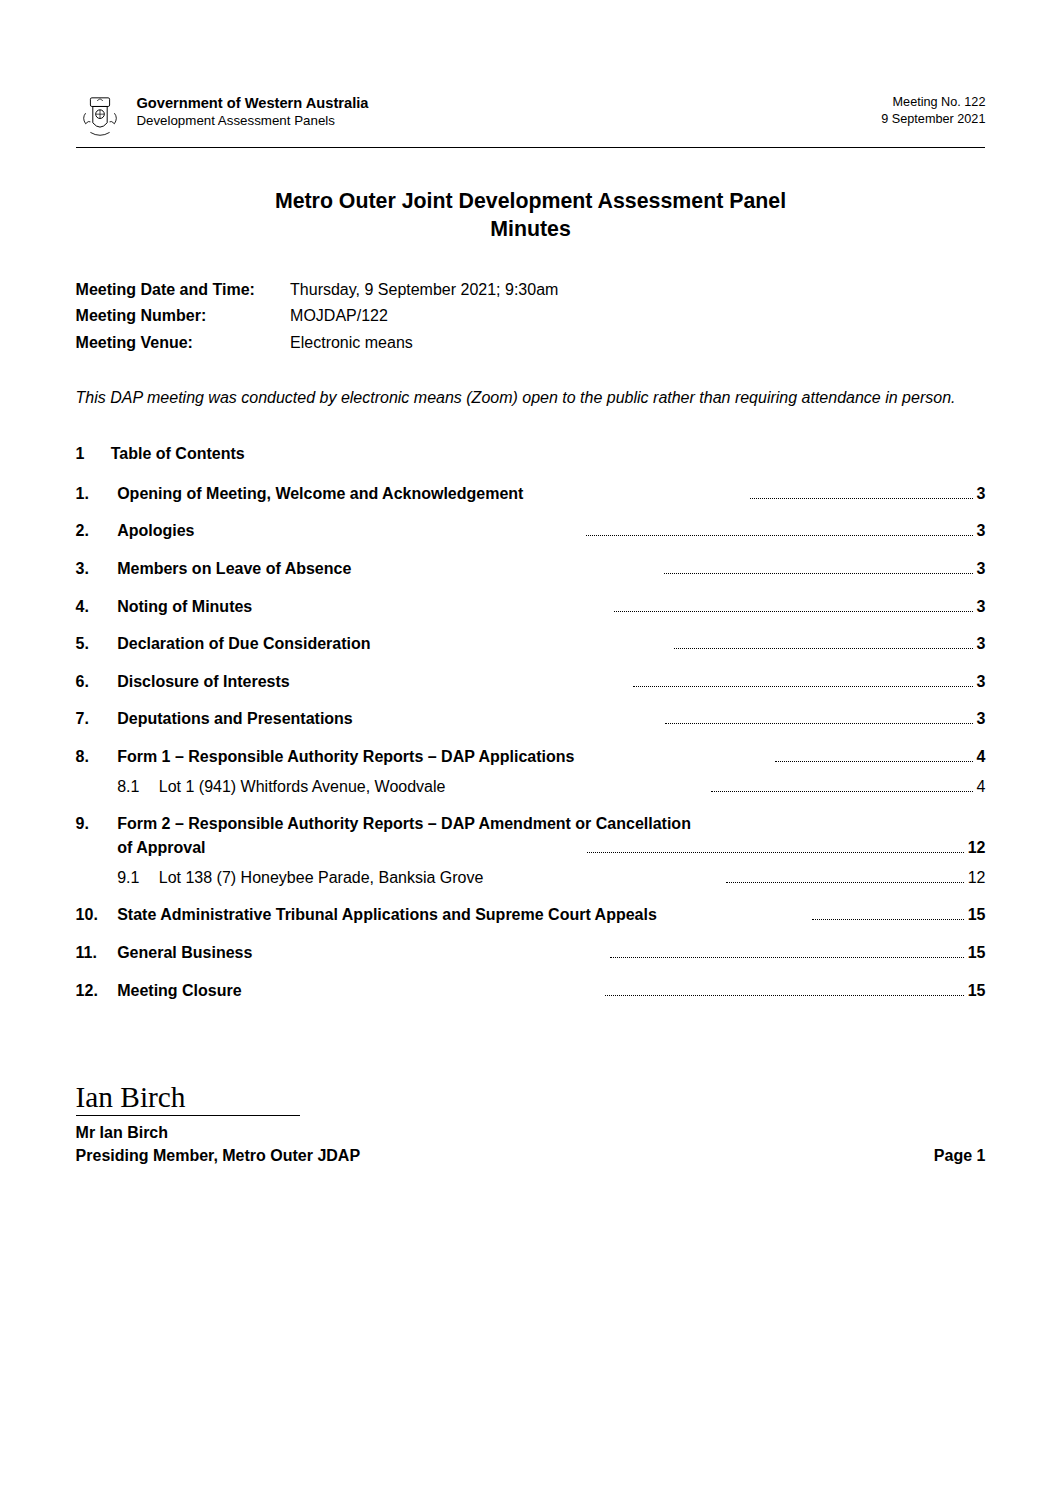Government of Western Australia
Development Assessment Panels
Meeting No. 122
9 September 2021
Metro Outer Joint Development Assessment Panel
Minutes
| Meeting Date and Time: | Thursday, 9 September 2021; 9:30am |
| Meeting Number: | MOJDAP/122 |
| Meeting Venue: | Electronic means |
This DAP meeting was conducted by electronic means (Zoom) open to the public rather than requiring attendance in person.
1 Table of Contents
1. Opening of Meeting, Welcome and Acknowledgement 3
2. Apologies 3
3. Members on Leave of Absence 3
4. Noting of Minutes 3
5. Declaration of Due Consideration 3
6. Disclosure of Interests 3
7. Deputations and Presentations 3
8. Form 1 – Responsible Authority Reports – DAP Applications 4
8.1 Lot 1 (941) Whitfords Avenue, Woodvale 4
9. Form 2 – Responsible Authority Reports – DAP Amendment or Cancellation
of Approval 12
9.1 Lot 138 (7) Honeybee Parade, Banksia Grove 12
10. State Administrative Tribunal Applications and Supreme Court Appeals 15
11. General Business 15
12. Meeting Closure 15
Ian Birch
Mr Ian Birch
Presiding Member, Metro Outer JDAP Page 1